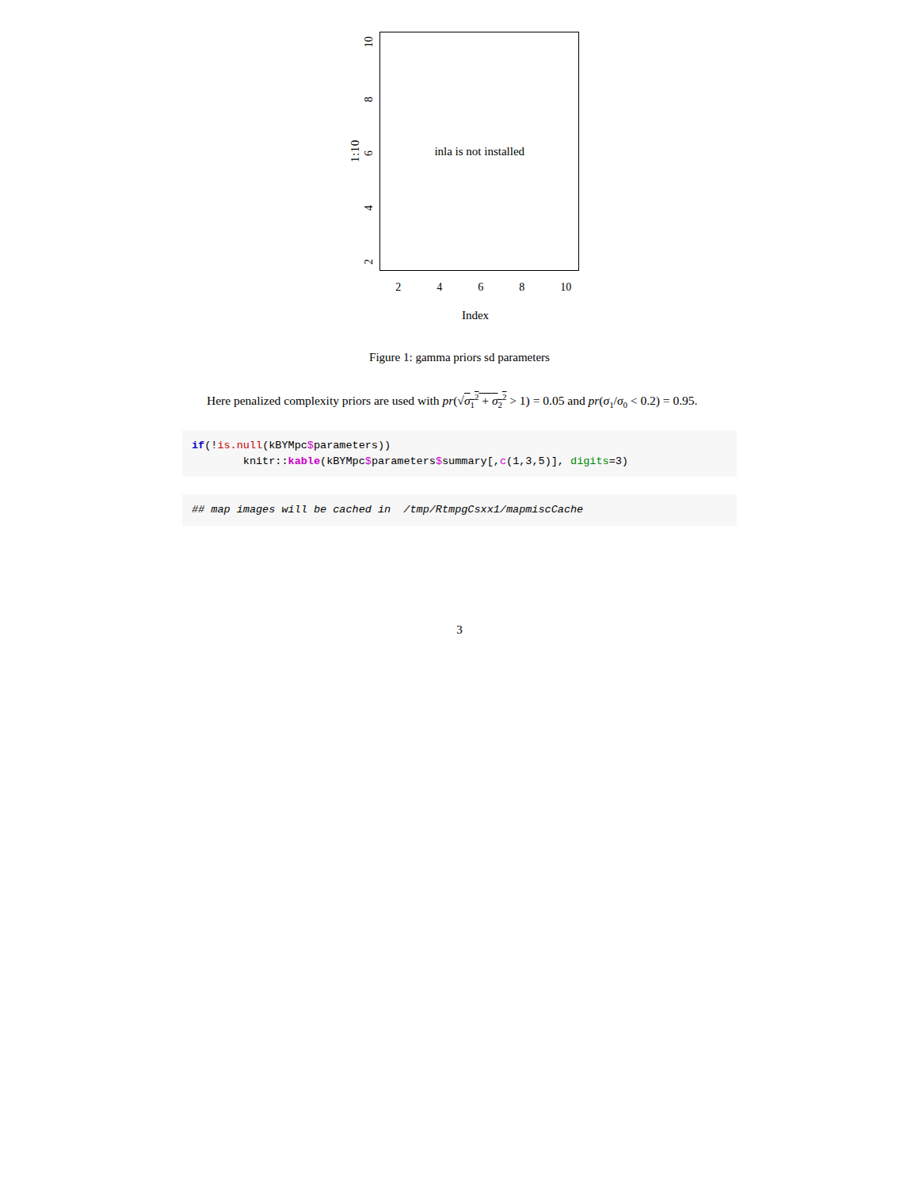1:10
10 8 6 4 2
inla is not installed
2 4 6 8 10
Index
Figure 1: gamma priors sd parameters
Here penalized complexity priors are used with pr(√σ12 + σ22 > 1) = 0.05 and pr(σ1/σ0 < 0.2) = 0.95.
if(!is.null(kBYMpc$parameters)) knitr::kable(kBYMpc$parameters$summary[,c(1,3,5)], digits=3)
## map images will be cached in /tmp/RtmpgCsxx1/mapmiscCache
3